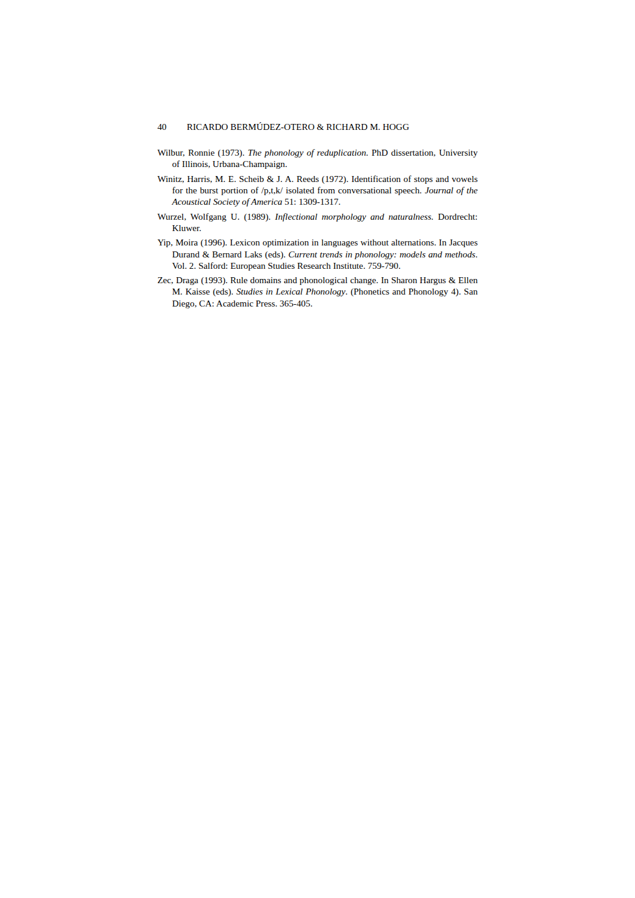40 RICARDO BERMÚDEZ-OTERO & RICHARD M. HOGG
Wilbur, Ronnie (1973). The phonology of reduplication. PhD dissertation, University of Illinois, Urbana-Champaign.
Winitz, Harris, M. E. Scheib & J. A. Reeds (1972). Identification of stops and vowels for the burst portion of /p,t,k/ isolated from conversational speech. Journal of the Acoustical Society of America 51: 1309-1317.
Wurzel, Wolfgang U. (1989). Inflectional morphology and naturalness. Dordrecht: Kluwer.
Yip, Moira (1996). Lexicon optimization in languages without alternations. In Jacques Durand & Bernard Laks (eds). Current trends in phonology: models and methods. Vol. 2. Salford: European Studies Research Institute. 759-790.
Zec, Draga (1993). Rule domains and phonological change. In Sharon Hargus & Ellen M. Kaisse (eds). Studies in Lexical Phonology. (Phonetics and Phonology 4). San Diego, CA: Academic Press. 365-405.